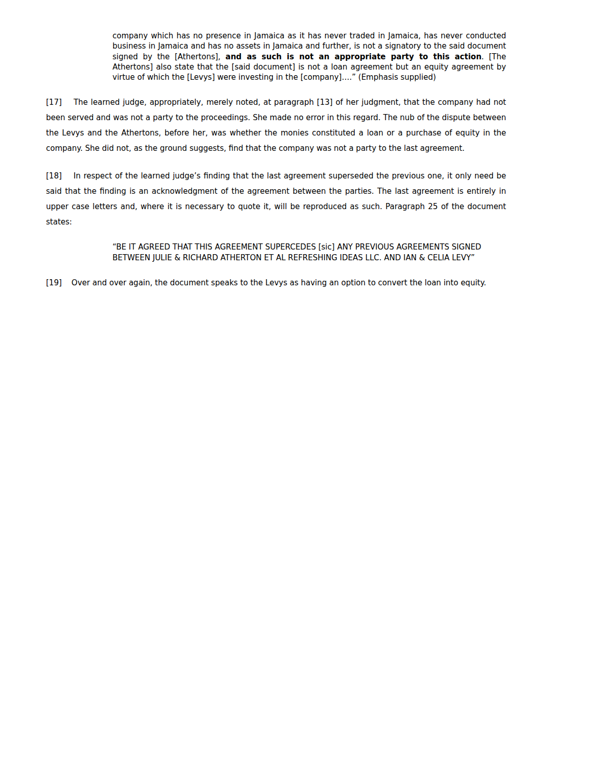company which has no presence in Jamaica as it has never traded in Jamaica, has never conducted business in Jamaica and has no assets in Jamaica and further, is not a signatory to the said document signed by the [Athertons], and as such is not an appropriate party to this action. [The Athertons] also state that the [said document] is not a loan agreement but an equity agreement by virtue of which the [Levys] were investing in the [company]….” (Emphasis supplied)
[17] The learned judge, appropriately, merely noted, at paragraph [13] of her judgment, that the company had not been served and was not a party to the proceedings. She made no error in this regard. The nub of the dispute between the Levys and the Athertons, before her, was whether the monies constituted a loan or a purchase of equity in the company. She did not, as the ground suggests, find that the company was not a party to the last agreement.
[18] In respect of the learned judge’s finding that the last agreement superseded the previous one, it only need be said that the finding is an acknowledgment of the agreement between the parties. The last agreement is entirely in upper case letters and, where it is necessary to quote it, will be reproduced as such. Paragraph 25 of the document states:
“BE IT AGREED THAT THIS AGREEMENT SUPERCEDES [sic] ANY PREVIOUS AGREEMENTS SIGNED BETWEEN JULIE & RICHARD ATHERTON ET AL REFRESHING IDEAS LLC. AND IAN & CELIA LEVY”
[19] Over and over again, the document speaks to the Levys as having an option to convert the loan into equity.